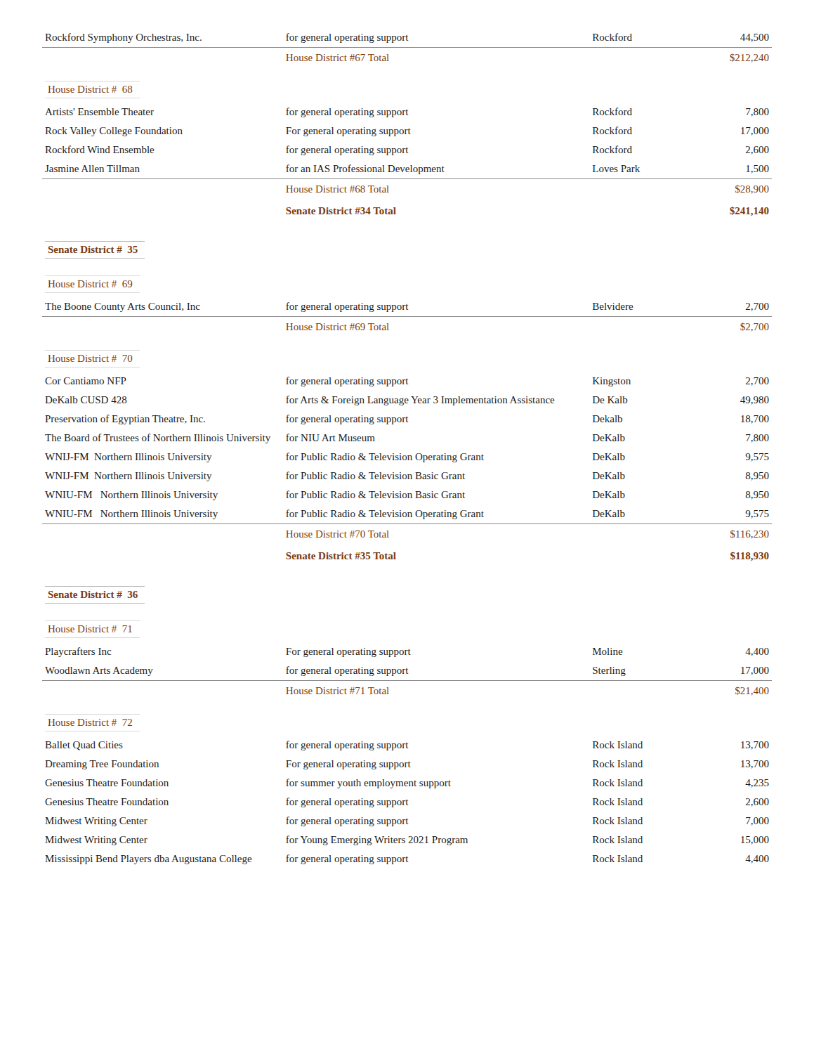| Rockford Symphony Orchestras, Inc. | for general operating support | Rockford | 44,500 |
| | House District #67 Total | | $212,240 |
| House District # 68 |
| Artists' Ensemble Theater | for general operating support | Rockford | 7,800 |
| Rock Valley College Foundation | For general operating support | Rockford | 17,000 |
| Rockford Wind Ensemble | for general operating support | Rockford | 2,600 |
| Jasmine Allen Tillman | for an IAS Professional Development | Loves Park | 1,500 |
| | House District #68 Total | | $28,900 |
| | Senate District #34 Total | | $241,140 |
| Senate District # 35 |
| House District # 69 |
| The Boone County Arts Council, Inc | for general operating support | Belvidere | 2,700 |
| | House District #69 Total | | $2,700 |
| House District # 70 |
| Cor Cantiamo NFP | for general operating support | Kingston | 2,700 |
| DeKalb CUSD 428 | for Arts & Foreign Language Year 3 Implementation Assistance | De Kalb | 49,980 |
| Preservation of Egyptian Theatre, Inc. | for general operating support | Dekalb | 18,700 |
| The Board of Trustees of Northern Illinois University | for NIU Art Museum | DeKalb | 7,800 |
| WNIJ-FM Northern Illinois University | for Public Radio & Television Operating Grant | DeKalb | 9,575 |
| WNIJ-FM Northern Illinois University | for Public Radio & Television Basic Grant | DeKalb | 8,950 |
| WNIU-FM Northern Illinois University | for Public Radio & Television Basic Grant | DeKalb | 8,950 |
| WNIU-FM Northern Illinois University | for Public Radio & Television Operating Grant | DeKalb | 9,575 |
| | House District #70 Total | | $116,230 |
| | Senate District #35 Total | | $118,930 |
| Senate District # 36 |
| House District # 71 |
| Playcrafters Inc | For general operating support | Moline | 4,400 |
| Woodlawn Arts Academy | for general operating support | Sterling | 17,000 |
| | House District #71 Total | | $21,400 |
| House District # 72 |
| Ballet Quad Cities | for general operating support | Rock Island | 13,700 |
| Dreaming Tree Foundation | For general operating support | Rock Island | 13,700 |
| Genesius Theatre Foundation | for summer youth employment support | Rock Island | 4,235 |
| Genesius Theatre Foundation | for general operating support | Rock Island | 2,600 |
| Midwest Writing Center | for general operating support | Rock Island | 7,000 |
| Midwest Writing Center | for Young Emerging Writers 2021 Program | Rock Island | 15,000 |
| Mississippi Bend Players dba Augustana College | for general operating support | Rock Island | 4,400 |